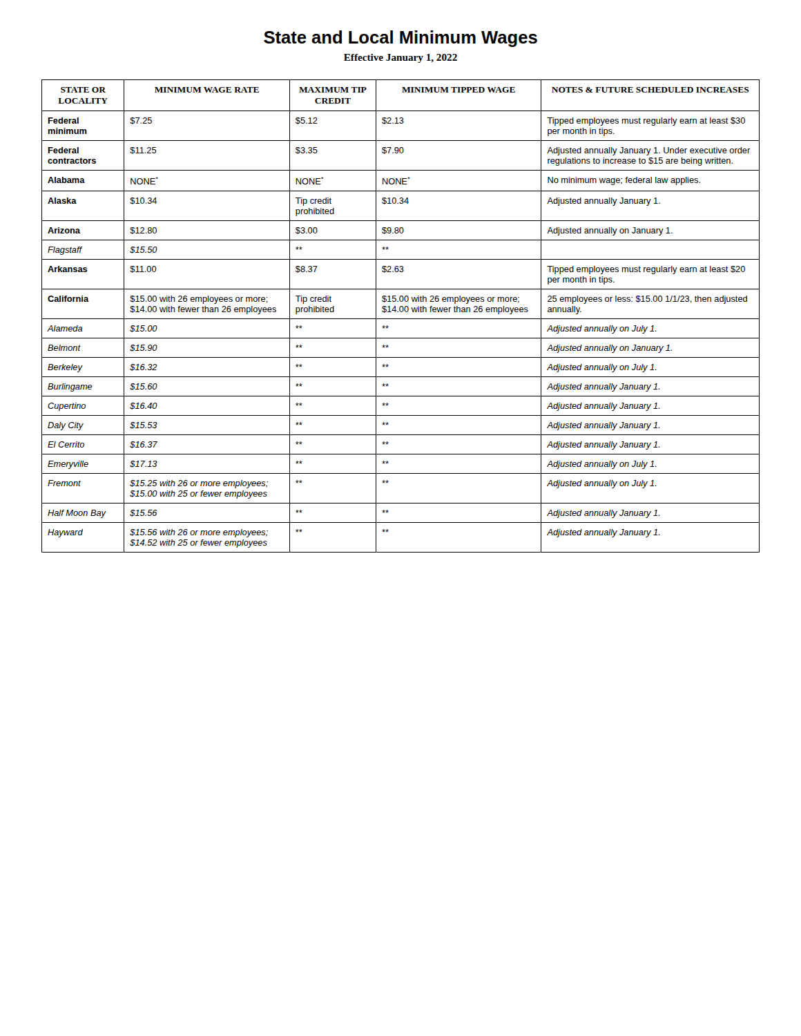State and Local Minimum Wages
Effective January 1, 2022
| STATE OR LOCALITY | MINIMUM WAGE RATE | MAXIMUM TIP CREDIT | MINIMUM TIPPED WAGE | NOTES & FUTURE SCHEDULED INCREASES |
| --- | --- | --- | --- | --- |
| Federal minimum | $7.25 | $5.12 | $2.13 | Tipped employees must regularly earn at least $30 per month in tips. |
| Federal contractors | $11.25 | $3.35 | $7.90 | Adjusted annually January 1. Under executive order regulations to increase to $15 are being written. |
| Alabama | NONE * | NONE * | NONE * | No minimum wage; federal law applies. |
| Alaska | $10.34 | Tip credit prohibited | $10.34 | Adjusted annually January 1. |
| Arizona | $12.80 | $3.00 | $9.80 | Adjusted annually on January 1. |
| Flagstaff | $15.50 | ** | ** | |
| Arkansas | $11.00 | $8.37 | $2.63 | Tipped employees must regularly earn at least $20 per month in tips. |
| California | $15.00 with 26 employees or more; $14.00 with fewer than 26 employees | Tip credit prohibited | $15.00 with 26 employees or more; $14.00 with fewer than 26 employees | 25 employees or less: $15.00 1/1/23, then adjusted annually. |
| Alameda | $15.00 | ** | ** | Adjusted annually on July 1. |
| Belmont | $15.90 | ** | ** | Adjusted annually on January 1. |
| Berkeley | $16.32 | ** | ** | Adjusted annually on July 1. |
| Burlingame | $15.60 | ** | ** | Adjusted annually January 1. |
| Cupertino | $16.40 | ** | ** | Adjusted annually January 1. |
| Daly City | $15.53 | ** | ** | Adjusted annually January 1. |
| El Cerrito | $16.37 | ** | ** | Adjusted annually January 1. |
| Emeryville | $17.13 | ** | ** | Adjusted annually on July 1. |
| Fremont | $15.25 with 26 or more employees; $15.00 with 25 or fewer employees | ** | ** | Adjusted annually on July 1. |
| Half Moon Bay | $15.56 | ** | ** | Adjusted annually January 1. |
| Hayward | $15.56 with 26 or more employees; $14.52 with 25 or fewer employees | ** | ** | Adjusted annually January 1. |